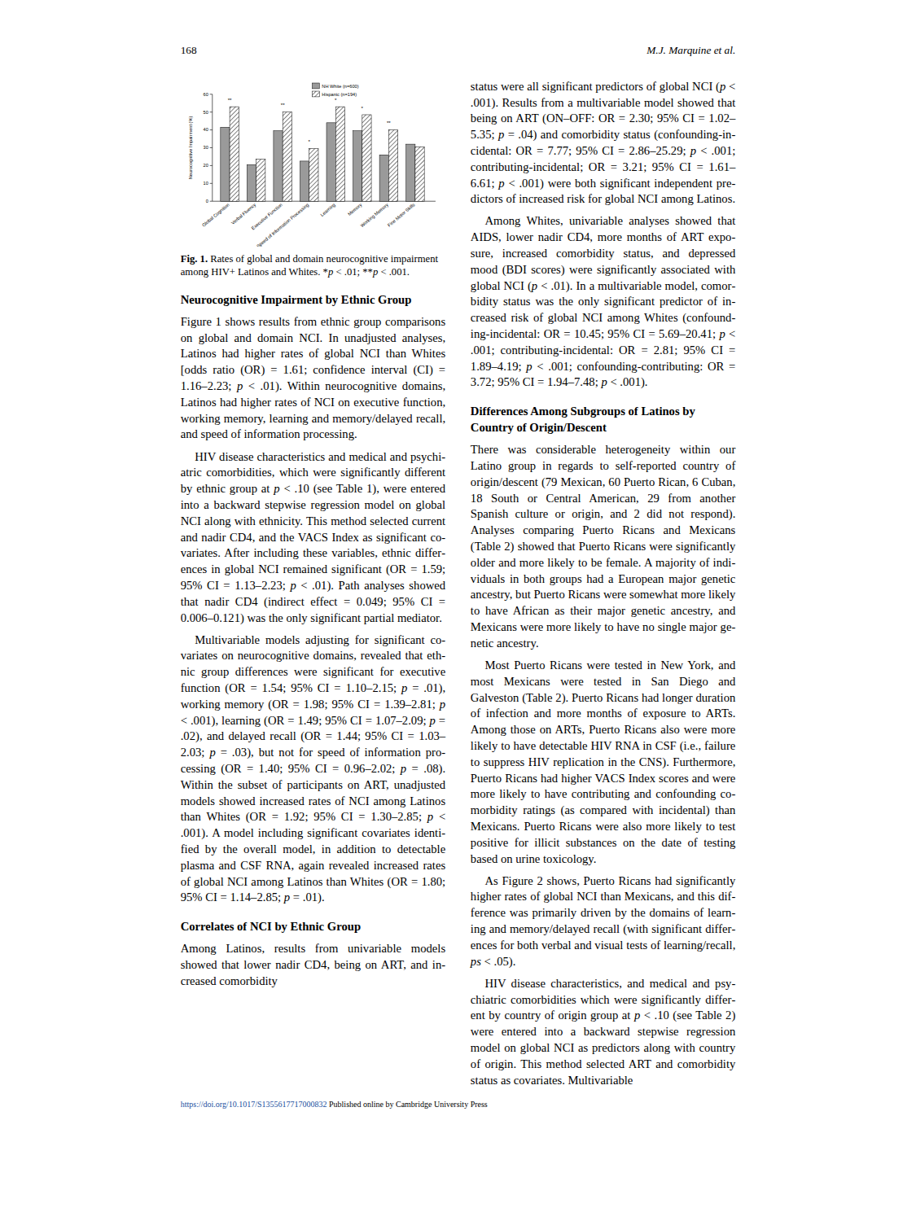168 M.J. Marquine et al.
NH White (n=600) Hispanic (n=194) 0 10 20 30 40 50 60 Neurocognitive Impairment (%) ** ** * * * ** Global Cognition Verbal Fluency Executive Function Speed of Information Processing Learning Memory Working Memory Fine Motor Skills
Fig. 1. Rates of global and domain neurocognitive impairment among HIV+ Latinos and Whites. *p < .01; **p < .001.
Neurocognitive Impairment by Ethnic Group
Figure 1 shows results from ethnic group comparisons on global and domain NCI. In unadjusted analyses, Latinos had higher rates of global NCI than Whites [odds ratio (OR) = 1.61; confidence interval (CI) = 1.16–2.23; p < .01). Within neurocognitive domains, Latinos had higher rates of NCI on executive function, working memory, learning and memory/delayed recall, and speed of information processing.
HIV disease characteristics and medical and psychiatric comorbidities, which were significantly different by ethnic group at p < .10 (see Table 1), were entered into a backward stepwise regression model on global NCI along with ethnicity. This method selected current and nadir CD4, and the VACS Index as significant covariates. After including these variables, ethnic differences in global NCI remained significant (OR = 1.59; 95% CI = 1.13–2.23; p < .01). Path analyses showed that nadir CD4 (indirect effect = 0.049; 95% CI = 0.006–0.121) was the only significant partial mediator.
Multivariable models adjusting for significant covariates on neurocognitive domains, revealed that ethnic group differences were significant for executive function (OR = 1.54; 95% CI = 1.10–2.15; p = .01), working memory (OR = 1.98; 95% CI = 1.39–2.81; p < .001), learning (OR = 1.49; 95% CI = 1.07–2.09; p = .02), and delayed recall (OR = 1.44; 95% CI = 1.03–2.03; p = .03), but not for speed of information processing (OR = 1.40; 95% CI = 0.96–2.02; p = .08). Within the subset of participants on ART, unadjusted models showed increased rates of NCI among Latinos than Whites (OR = 1.92; 95% CI = 1.30–2.85; p < .001). A model including significant covariates identified by the overall model, in addition to detectable plasma and CSF RNA, again revealed increased rates of global NCI among Latinos than Whites (OR = 1.80; 95% CI = 1.14–2.85; p = .01).
Correlates of NCI by Ethnic Group
Among Latinos, results from univariable models showed that lower nadir CD4, being on ART, and increased comorbidity
status were all significant predictors of global NCI (p < .001). Results from a multivariable model showed that being on ART (ON–OFF: OR = 2.30; 95% CI = 1.02–5.35; p = .04) and comorbidity status (confounding-incidental: OR = 7.77; 95% CI = 2.86–25.29; p < .001; contributing-incidental; OR = 3.21; 95% CI = 1.61–6.61; p < .001) were both significant independent predictors of increased risk for global NCI among Latinos.
Among Whites, univariable analyses showed that AIDS, lower nadir CD4, more months of ART exposure, increased comorbidity status, and depressed mood (BDI scores) were significantly associated with global NCI (p < .01). In a multivariable model, comorbidity status was the only significant predictor of increased risk of global NCI among Whites (confounding-incidental: OR = 10.45; 95% CI = 5.69–20.41; p < .001; contributing-incidental: OR = 2.81; 95% CI = 1.89–4.19; p < .001; confounding-contributing: OR = 3.72; 95% CI = 1.94–7.48; p < .001).
Differences Among Subgroups of Latinos by Country of Origin/Descent
There was considerable heterogeneity within our Latino group in regards to self-reported country of origin/descent (79 Mexican, 60 Puerto Rican, 6 Cuban, 18 South or Central American, 29 from another Spanish culture or origin, and 2 did not respond). Analyses comparing Puerto Ricans and Mexicans (Table 2) showed that Puerto Ricans were significantly older and more likely to be female. A majority of individuals in both groups had a European major genetic ancestry, but Puerto Ricans were somewhat more likely to have African as their major genetic ancestry, and Mexicans were more likely to have no single major genetic ancestry.
Most Puerto Ricans were tested in New York, and most Mexicans were tested in San Diego and Galveston (Table 2). Puerto Ricans had longer duration of infection and more months of exposure to ARTs. Among those on ARTs, Puerto Ricans also were more likely to have detectable HIV RNA in CSF (i.e., failure to suppress HIV replication in the CNS). Furthermore, Puerto Ricans had higher VACS Index scores and were more likely to have contributing and confounding comorbidity ratings (as compared with incidental) than Mexicans. Puerto Ricans were also more likely to test positive for illicit substances on the date of testing based on urine toxicology.
As Figure 2 shows, Puerto Ricans had significantly higher rates of global NCI than Mexicans, and this difference was primarily driven by the domains of learning and memory/delayed recall (with significant differences for both verbal and visual tests of learning/recall, ps < .05).
HIV disease characteristics, and medical and psychiatric comorbidities which were significantly different by country of origin group at p < .10 (see Table 2) were entered into a backward stepwise regression model on global NCI as predictors along with country of origin. This method selected ART and comorbidity status as covariates. Multivariable
https://doi.org/10.1017/S1355617717000832 Published online by Cambridge University Press